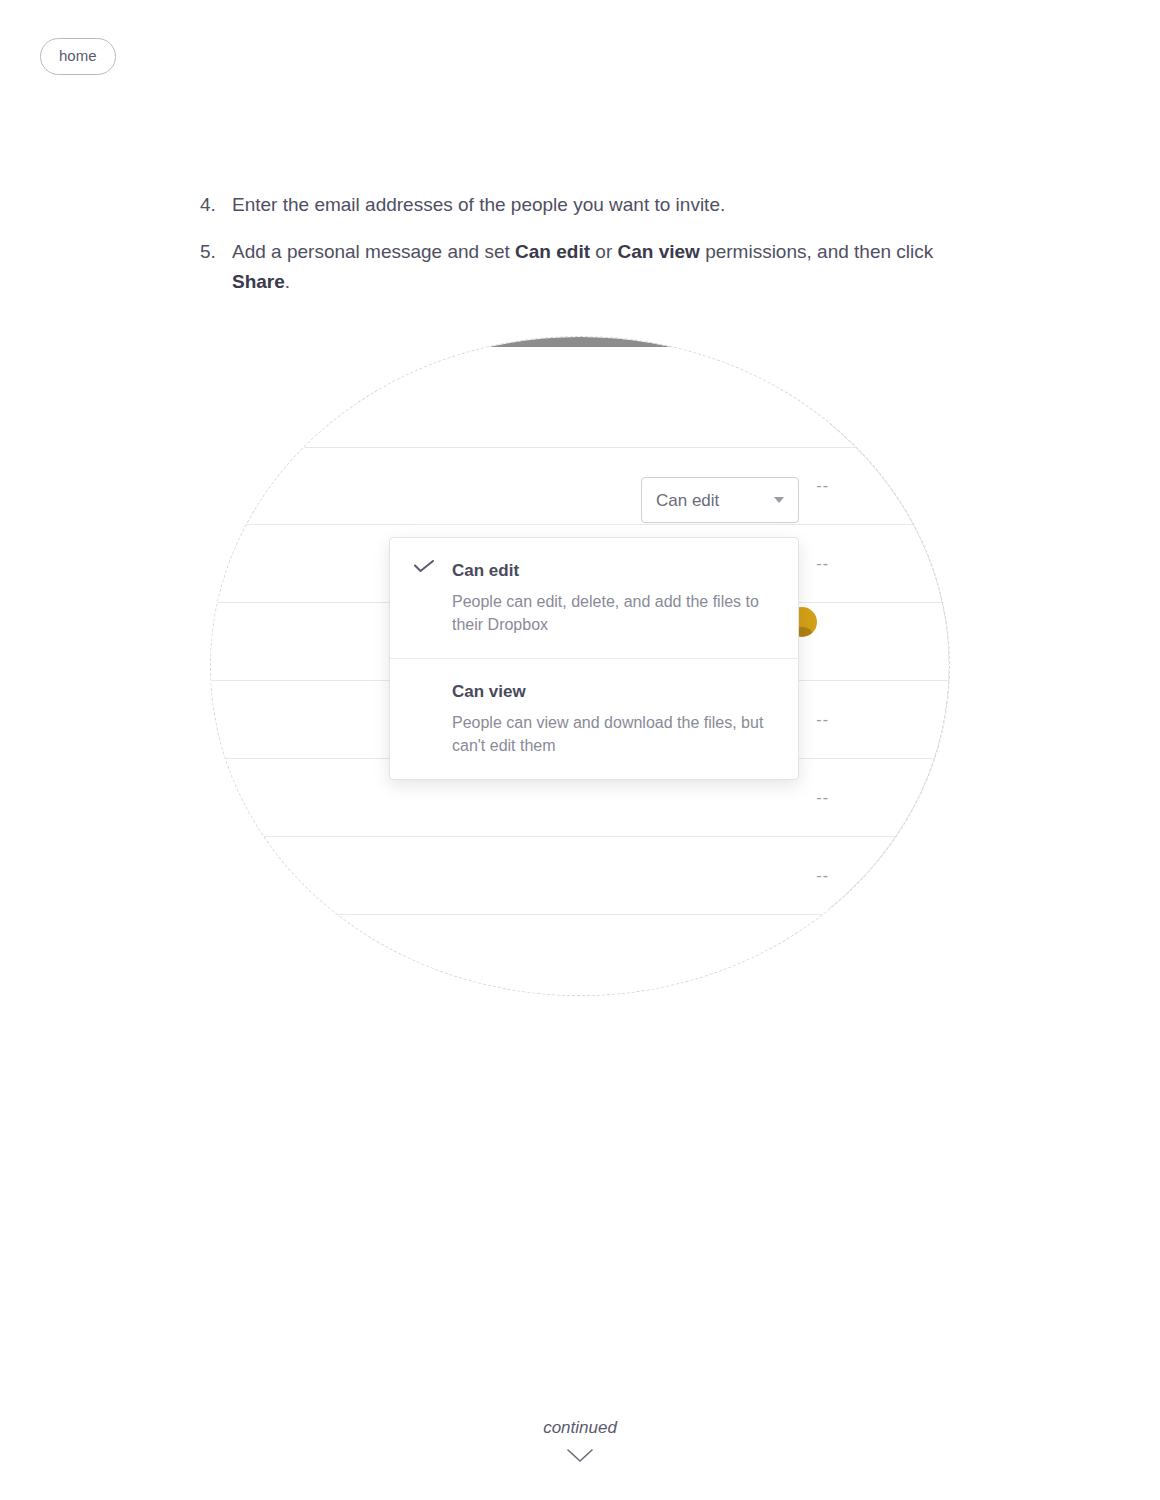home
Enter the email addresses of the people you want to invite.
Add a personal message and set Can edit or Can view permissions, and then click Share.
--
--
--
--
--
Can edit
Can edit
People can edit, delete, and add the files to their Dropbox
Can view
People can view and download the files, but can't edit them
continued